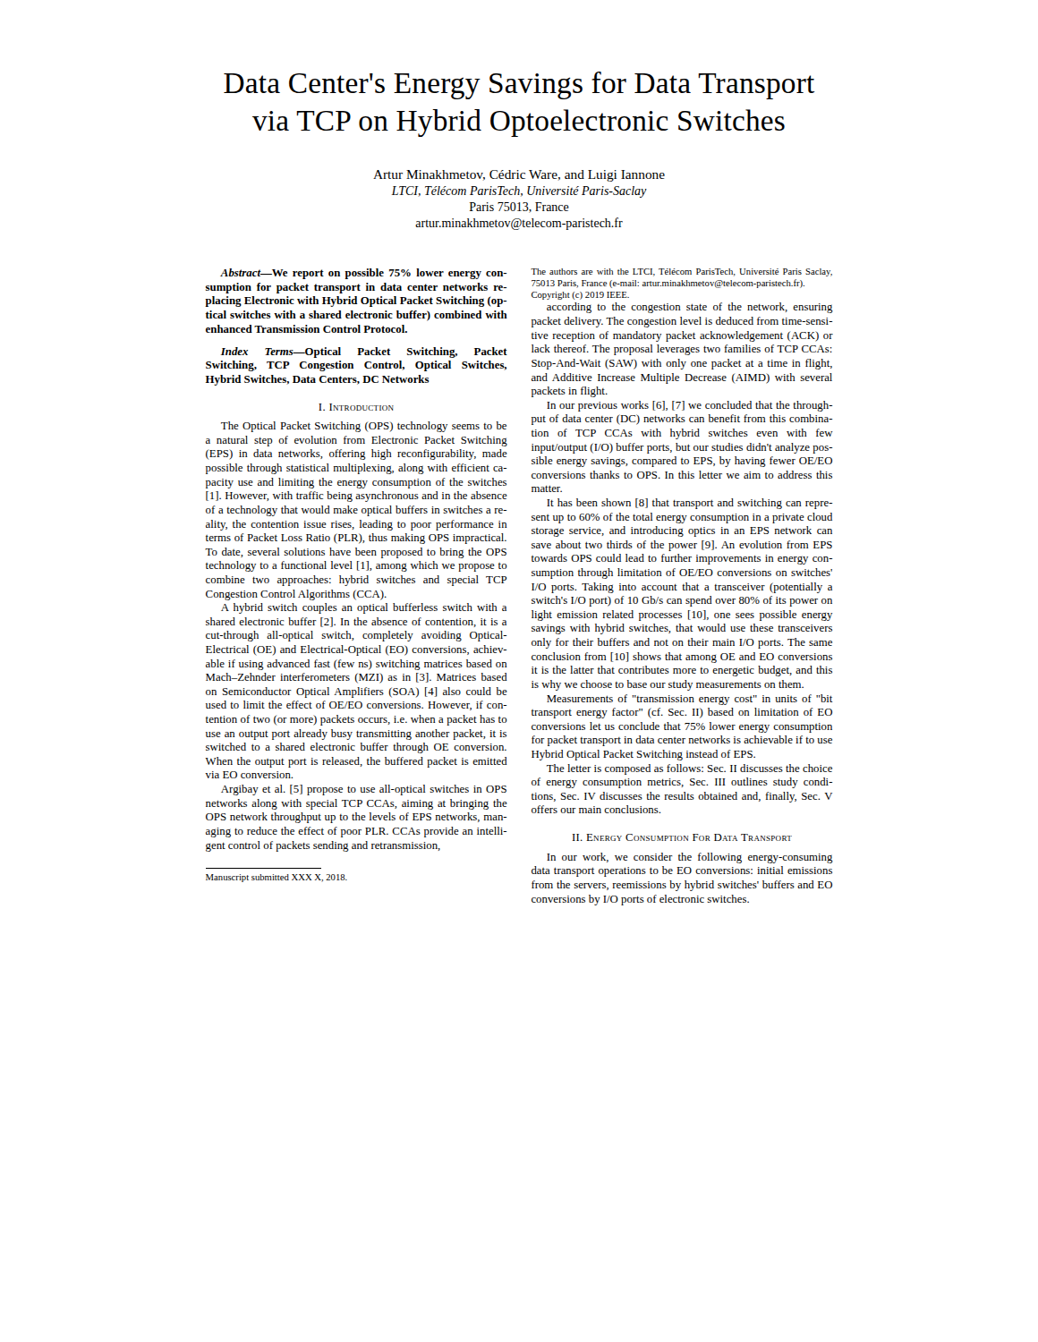Data Center's Energy Savings for Data Transport via TCP on Hybrid Optoelectronic Switches
Artur Minakhmetov, Cédric Ware, and Luigi Iannone
LTCI, Télécom ParisTech, Université Paris-Saclay
Paris 75013, France
artur.minakhmetov@telecom-paristech.fr
Abstract—We report on possible 75% lower energy consumption for packet transport in data center networks replacing Electronic with Hybrid Optical Packet Switching (optical switches with a shared electronic buffer) combined with enhanced Transmission Control Protocol.
Index Terms—Optical Packet Switching, Packet Switching, TCP Congestion Control, Optical Switches, Hybrid Switches, Data Centers, DC Networks
I. Introduction
The Optical Packet Switching (OPS) technology seems to be a natural step of evolution from Electronic Packet Switching (EPS) in data networks, offering high reconfigurability, made possible through statistical multiplexing, along with efficient capacity use and limiting the energy consumption of the switches [1]. However, with traffic being asynchronous and in the absence of a technology that would make optical buffers in switches a reality, the contention issue rises, leading to poor performance in terms of Packet Loss Ratio (PLR), thus making OPS impractical. To date, several solutions have been proposed to bring the OPS technology to a functional level [1], among which we propose to combine two approaches: hybrid switches and special TCP Congestion Control Algorithms (CCA).
A hybrid switch couples an optical bufferless switch with a shared electronic buffer [2]. In the absence of contention, it is a cut-through all-optical switch, completely avoiding Optical-Electrical (OE) and Electrical-Optical (EO) conversions, achievable if using advanced fast (few ns) switching matrices based on Mach–Zehnder interferometers (MZI) as in [3]. Matrices based on Semiconductor Optical Amplifiers (SOA) [4] also could be used to limit the effect of OE/EO conversions. However, if contention of two (or more) packets occurs, i.e. when a packet has to use an output port already busy transmitting another packet, it is switched to a shared electronic buffer through OE conversion. When the output port is released, the buffered packet is emitted via EO conversion.
Argibay et al. [5] propose to use all-optical switches in OPS networks along with special TCP CCAs, aiming at bringing the OPS network throughput up to the levels of EPS networks, managing to reduce the effect of poor PLR. CCAs provide an intelligent control of packets sending and retransmission,
Manuscript submitted XXX X, 2018.
The authors are with the LTCI, Télécom ParisTech, Université Paris Saclay, 75013 Paris, France (e-mail: artur.minakhmetov@telecom-paristech.fr).
Copyright (c) 2019 IEEE.
according to the congestion state of the network, ensuring packet delivery. The congestion level is deduced from time-sensitive reception of mandatory packet acknowledgement (ACK) or lack thereof. The proposal leverages two families of TCP CCAs: Stop-And-Wait (SAW) with only one packet at a time in flight, and Additive Increase Multiple Decrease (AIMD) with several packets in flight.
In our previous works [6], [7] we concluded that the throughput of data center (DC) networks can benefit from this combination of TCP CCAs with hybrid switches even with few input/output (I/O) buffer ports, but our studies didn't analyze possible energy savings, compared to EPS, by having fewer OE/EO conversions thanks to OPS. In this letter we aim to address this matter.
It has been shown [8] that transport and switching can represent up to 60% of the total energy consumption in a private cloud storage service, and introducing optics in an EPS network can save about two thirds of the power [9]. An evolution from EPS towards OPS could lead to further improvements in energy consumption through limitation of OE/EO conversions on switches' I/O ports. Taking into account that a transceiver (potentially a switch's I/O port) of 10 Gb/s can spend over 80% of its power on light emission related processes [10], one sees possible energy savings with hybrid switches, that would use these transceivers only for their buffers and not on their main I/O ports. The same conclusion from [10] shows that among OE and EO conversions it is the latter that contributes more to energetic budget, and this is why we choose to base our study measurements on them.
Measurements of "transmission energy cost" in units of "bit transport energy factor" (cf. Sec. II) based on limitation of EO conversions let us conclude that 75% lower energy consumption for packet transport in data center networks is achievable if to use Hybrid Optical Packet Switching instead of EPS.
The letter is composed as follows: Sec. II discusses the choice of energy consumption metrics, Sec. III outlines study conditions, Sec. IV discusses the results obtained and, finally, Sec. V offers our main conclusions.
II. Energy Consumption For Data Transport
In our work, we consider the following energy-consuming data transport operations to be EO conversions: initial emissions from the servers, reemissions by hybrid switches' buffers and EO conversions by I/O ports of electronic switches.